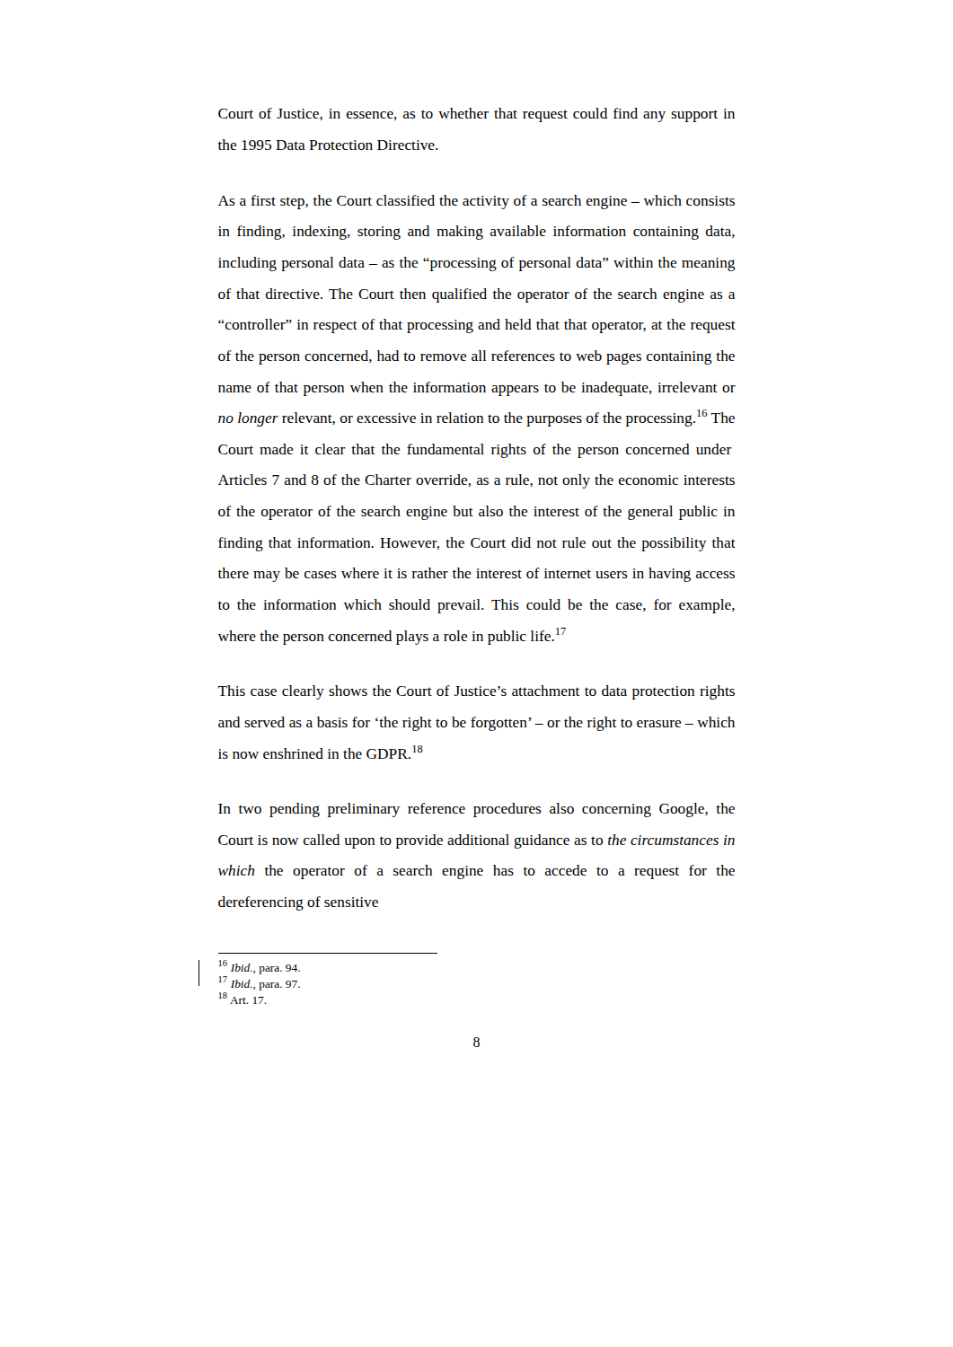Court of Justice, in essence, as to whether that request could find any support in the 1995 Data Protection Directive.
As a first step, the Court classified the activity of a search engine – which consists in finding, indexing, storing and making available information containing data, including personal data – as the “processing of personal data” within the meaning of that directive. The Court then qualified the operator of the search engine as a “controller” in respect of that processing and held that that operator, at the request of the person concerned, had to remove all references to web pages containing the name of that person when the information appears to be inadequate, irrelevant or no longer relevant, or excessive in relation to the purposes of the processing.16 The Court made it clear that the fundamental rights of the person concerned under Articles 7 and 8 of the Charter override, as a rule, not only the economic interests of the operator of the search engine but also the interest of the general public in finding that information. However, the Court did not rule out the possibility that there may be cases where it is rather the interest of internet users in having access to the information which should prevail. This could be the case, for example, where the person concerned plays a role in public life.17
This case clearly shows the Court of Justice’s attachment to data protection rights and served as a basis for ‘the right to be forgotten’ – or the right to erasure – which is now enshrined in the GDPR.18
In two pending preliminary reference procedures also concerning Google, the Court is now called upon to provide additional guidance as to the circumstances in which the operator of a search engine has to accede to a request for the dereferencing of sensitive
16 Ibid., para. 94.
17 Ibid., para. 97.
18 Art. 17.
8